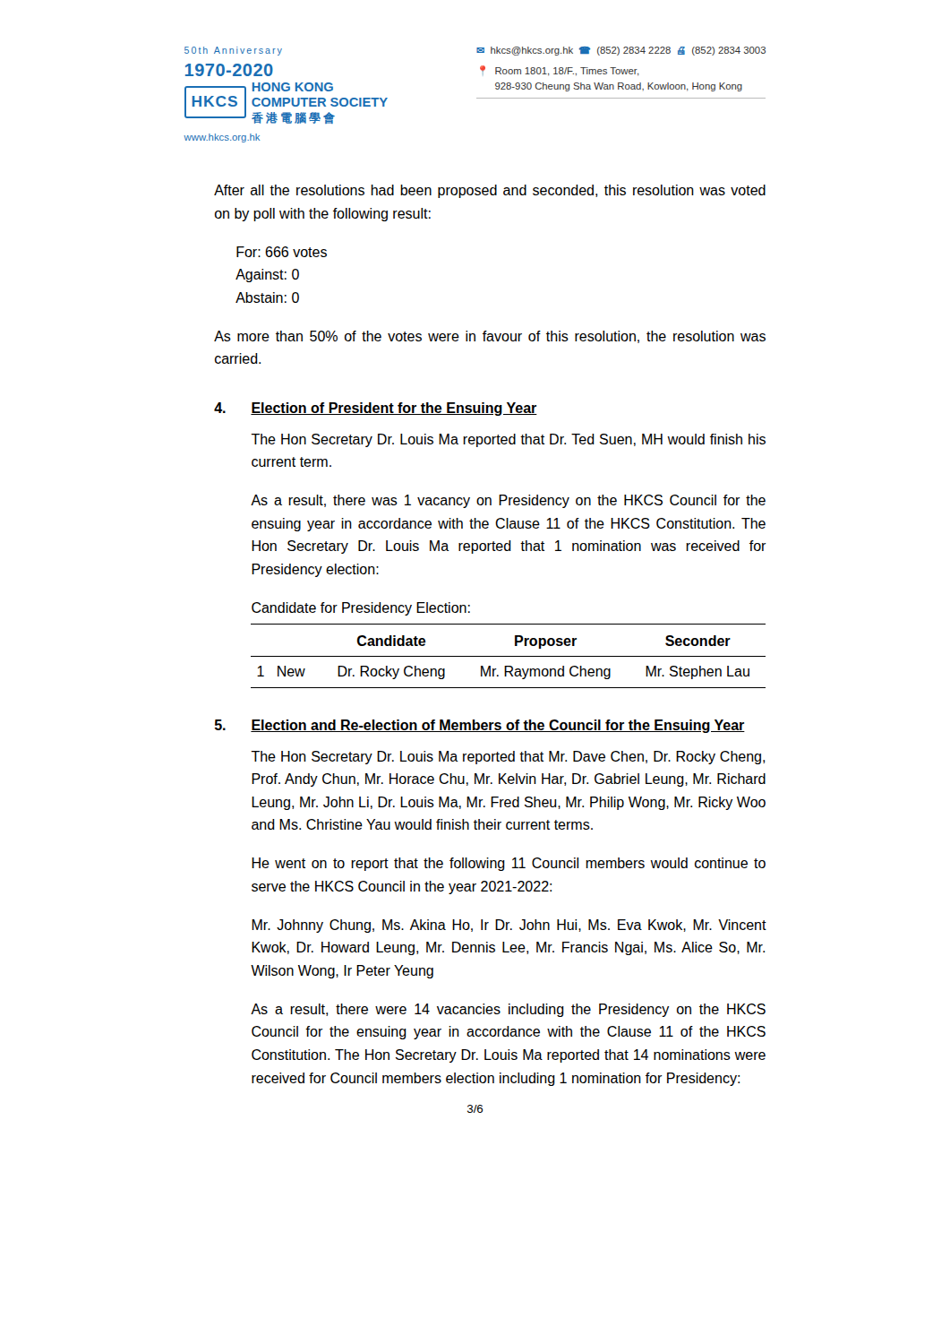50th Anniversary
1970-2020
HKCS
HONG KONG
COMPUTER SOCIETY
香港電腦學會
www.hkcs.org.hk
✉hkcs@hkcs.org.hk ☎(852) 2834 2228 🖨(852) 2834 3003
📍 Room 1801, 18/F., Times Tower,
928-930 Cheung Sha Wan Road, Kowloon, Hong Kong
After all the resolutions had been proposed and seconded, this resolution was voted on by poll with the following result:
For: 666 votes
Against: 0
Abstain: 0
As more than 50% of the votes were in favour of this resolution, the resolution was carried.
4.
Election of President for the Ensuing Year
The Hon Secretary Dr. Louis Ma reported that Dr. Ted Suen, MH would finish his current term.
As a result, there was 1 vacancy on Presidency on the HKCS Council for the ensuing year in accordance with the Clause 11 of the HKCS Constitution. The Hon Secretary Dr. Louis Ma reported that 1 nomination was received for Presidency election:
Candidate for Presidency Election:
| | Candidate | Proposer | Seconder |
| --- | --- | --- | --- |
| 1 New | Dr. Rocky Cheng | Mr. Raymond Cheng | Mr. Stephen Lau |
5.
Election and Re-election of Members of the Council for the Ensuing Year
The Hon Secretary Dr. Louis Ma reported that Mr. Dave Chen, Dr. Rocky Cheng, Prof. Andy Chun, Mr. Horace Chu, Mr. Kelvin Har, Dr. Gabriel Leung, Mr. Richard Leung, Mr. John Li, Dr. Louis Ma, Mr. Fred Sheu, Mr. Philip Wong, Mr. Ricky Woo and Ms. Christine Yau would finish their current terms.
He went on to report that the following 11 Council members would continue to serve the HKCS Council in the year 2021-2022:
Mr. Johnny Chung, Ms. Akina Ho, Ir Dr. John Hui, Ms. Eva Kwok, Mr. Vincent Kwok, Dr. Howard Leung, Mr. Dennis Lee, Mr. Francis Ngai, Ms. Alice So, Mr. Wilson Wong, Ir Peter Yeung
As a result, there were 14 vacancies including the Presidency on the HKCS Council for the ensuing year in accordance with the Clause 11 of the HKCS Constitution. The Hon Secretary Dr. Louis Ma reported that 14 nominations were received for Council members election including 1 nomination for Presidency:
3/6